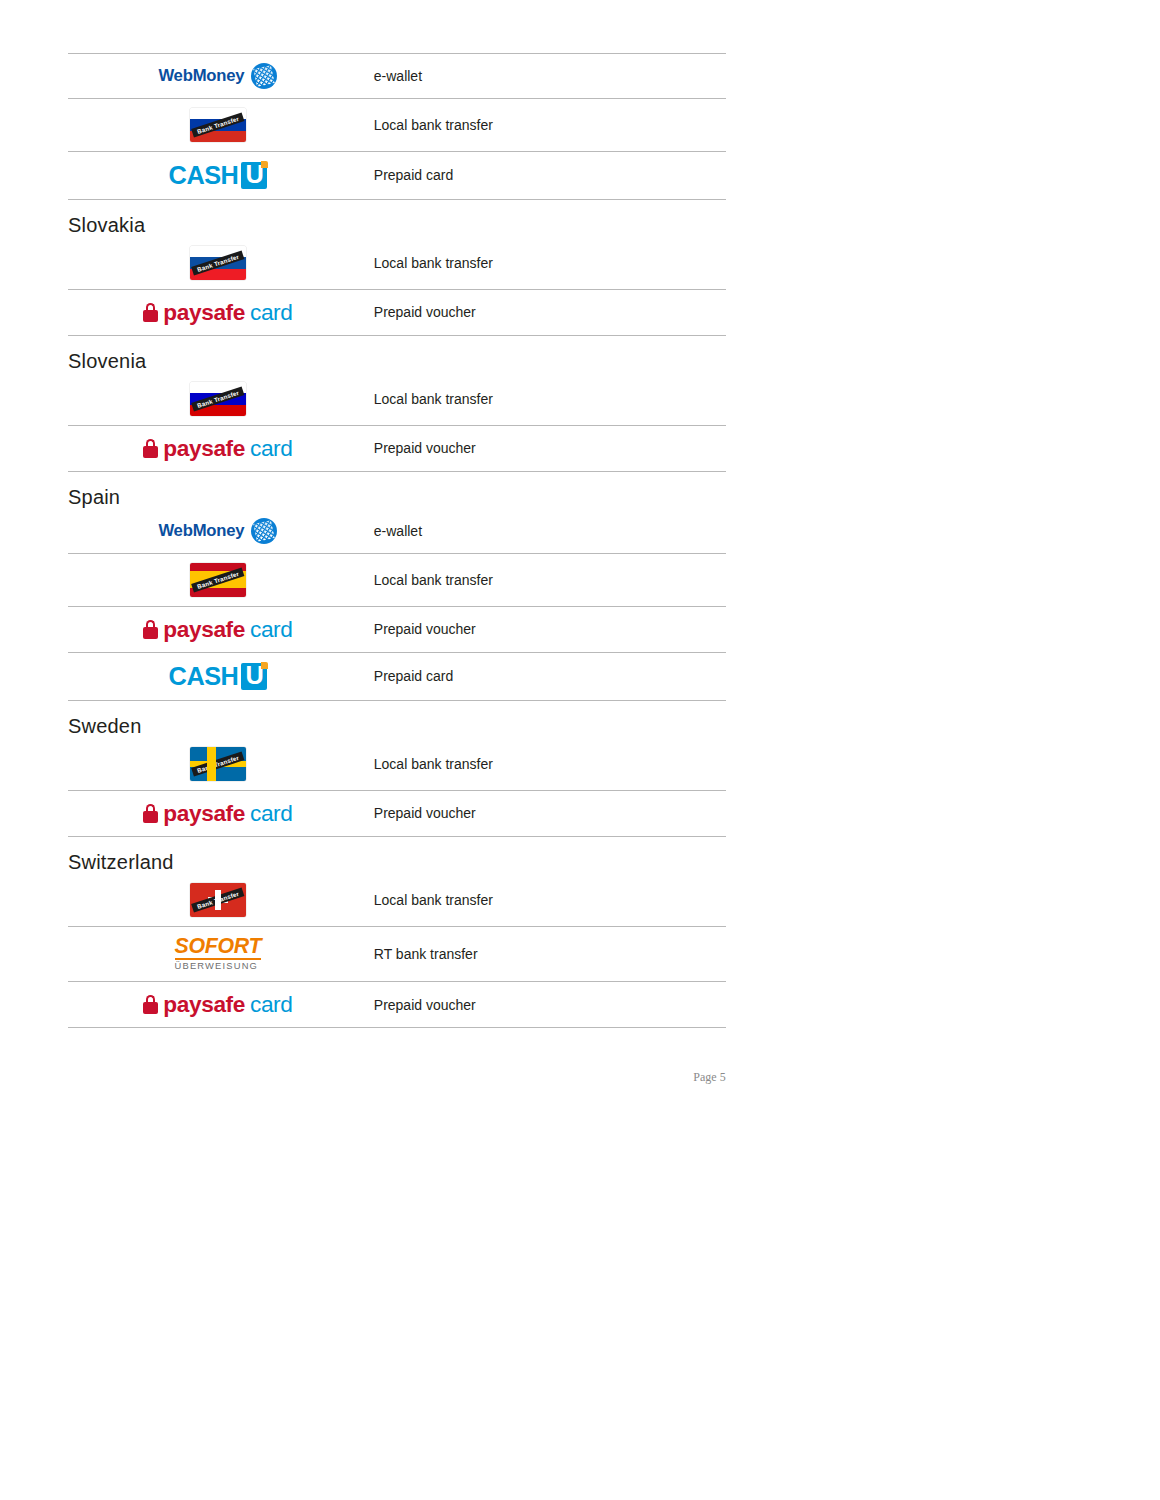| WebMoney | e-wallet |
| Bank Transfer | Local bank transfer |
| CASH U | Prepaid card |
Slovakia
| Bank Transfer | Local bank transfer |
| paysafe card | Prepaid voucher |
Slovenia
| Bank Transfer | Local bank transfer |
| paysafe card | Prepaid voucher |
Spain
| WebMoney | e-wallet |
| Bank Transfer | Local bank transfer |
| paysafe card | Prepaid voucher |
| CASH U | Prepaid card |
Sweden
| Bank Transfer | Local bank transfer |
| paysafe card | Prepaid voucher |
Switzerland
| Bank Transfer | Local bank transfer |
| SOFORT ÜBERWEISUNG | RT bank transfer |
| paysafe card | Prepaid voucher |
Page 5